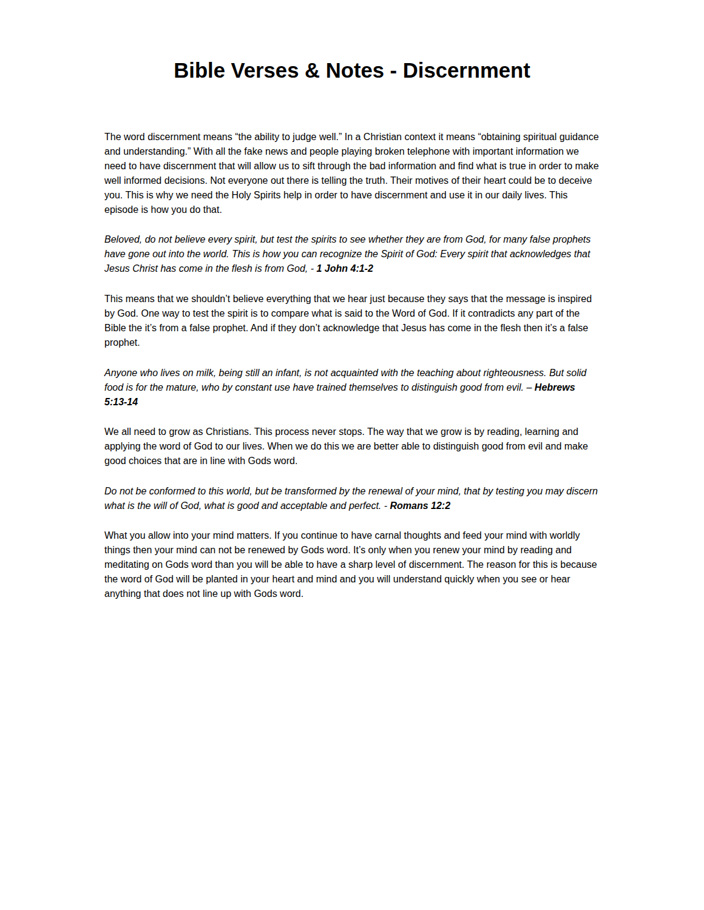Bible Verses & Notes - Discernment
The word discernment means “the ability to judge well.” In a Christian context it means “obtaining spiritual guidance and understanding.” With all the fake news and people playing broken telephone with important information we need to have discernment that will allow us to sift through the bad information and find what is true in order to make well informed decisions. Not everyone out there is telling the truth. Their motives of their heart could be to deceive you. This is why we need the Holy Spirits help in order to have discernment and use it in our daily lives. This episode is how you do that.
Beloved, do not believe every spirit, but test the spirits to see whether they are from God, for many false prophets have gone out into the world. This is how you can recognize the Spirit of God: Every spirit that acknowledges that Jesus Christ has come in the flesh is from God, - 1 John 4:1-2
This means that we shouldn’t believe everything that we hear just because they says that the message is inspired by God. One way to test the spirit is to compare what is said to the Word of God. If it contradicts any part of the Bible the it’s from a false prophet. And if they don’t acknowledge that Jesus has come in the flesh then it’s a false prophet.
Anyone who lives on milk, being still an infant, is not acquainted with the teaching about righteousness. But solid food is for the mature, who by constant use have trained themselves to distinguish good from evil. – Hebrews 5:13-14
We all need to grow as Christians. This process never stops. The way that we grow is by reading, learning and applying the word of God to our lives. When we do this we are better able to distinguish good from evil and make good choices that are in line with Gods word.
Do not be conformed to this world, but be transformed by the renewal of your mind, that by testing you may discern what is the will of God, what is good and acceptable and perfect. - Romans 12:2
What you allow into your mind matters. If you continue to have carnal thoughts and feed your mind with worldly things then your mind can not be renewed by Gods word. It’s only when you renew your mind by reading and meditating on Gods word than you will be able to have a sharp level of discernment. The reason for this is because the word of God will be planted in your heart and mind and you will understand quickly when you see or hear anything that does not line up with Gods word.